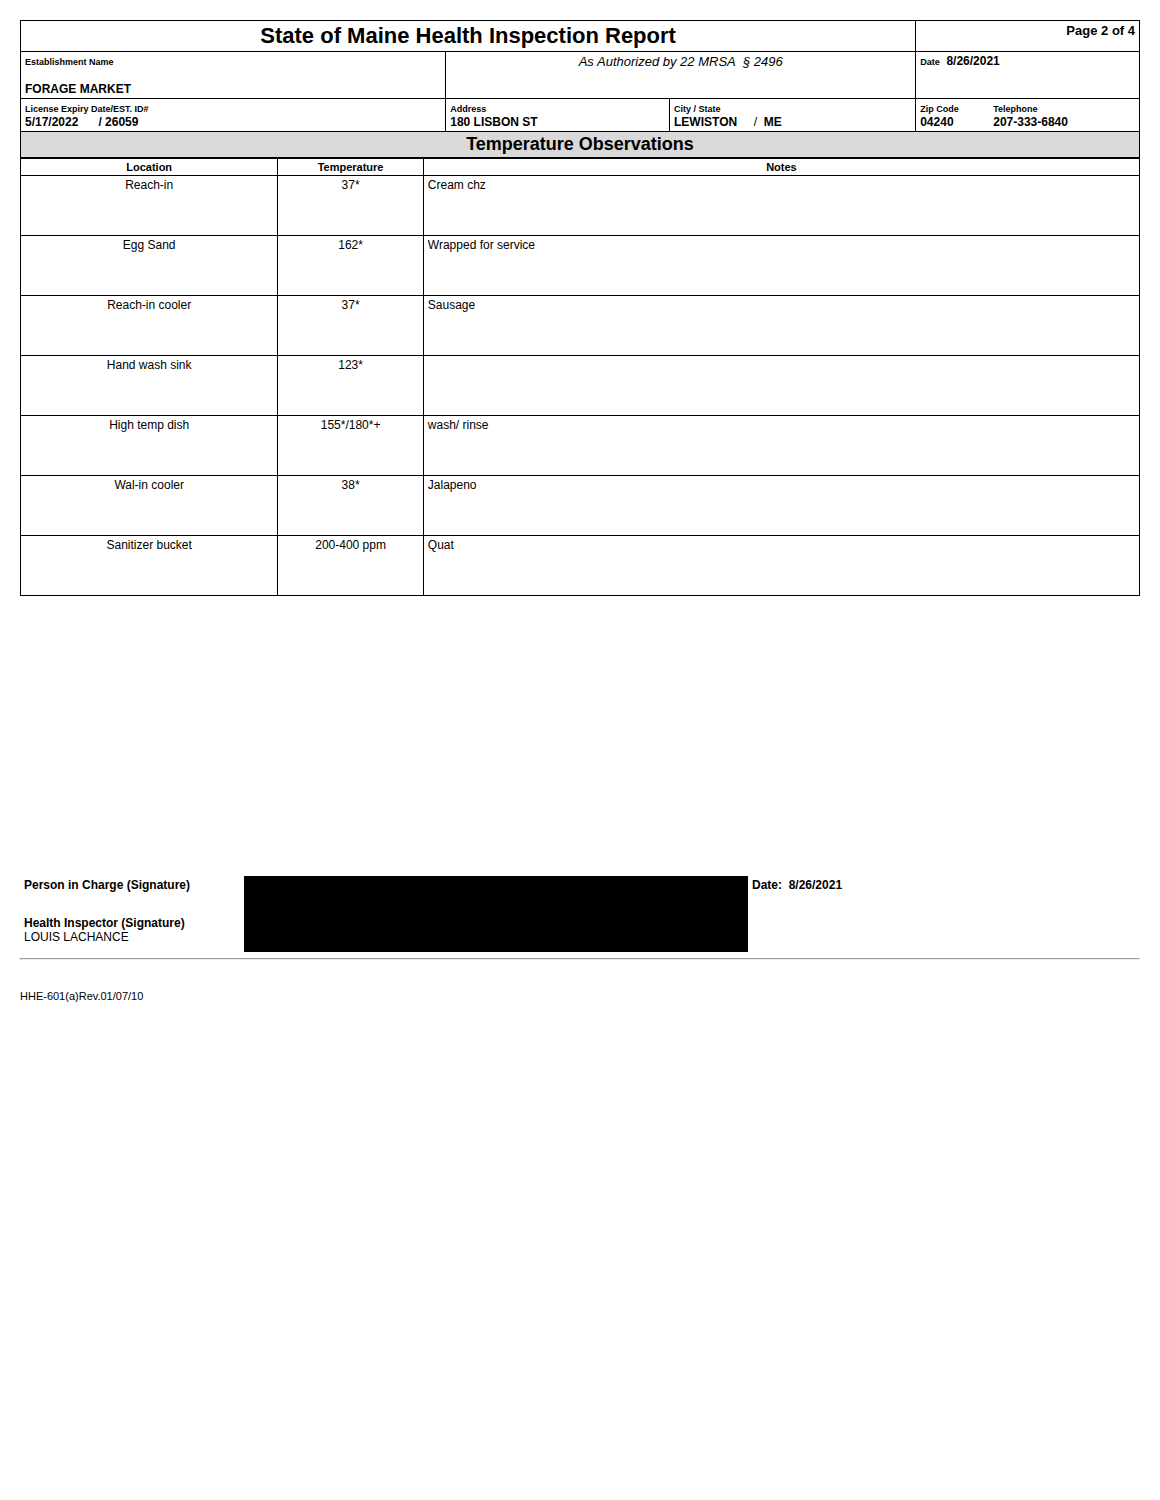| State of Maine Health Inspection Report | Page 2 of 4 |
| Establishment Name FORAGE MARKET | As Authorized by 22 MRSA § 2496 | Date 8/26/2021 |
| License Expiry Date/EST. ID# 5/17/2022 / 26059 | Address 180 LISBON ST | City / State LEWISTON / ME | / Zip Code 04240 / Telephone 207-333-6840 / |
| Temperature Observations |
| Location | Temperature | Notes |
| Reach-in | 37* | Cream chz |
| Egg Sand | 162* | Wrapped for service |
| Reach-in cooler | 37* | Sausage |
| Hand wash sink | 123* | |
| High temp dish | 155*/180*+ | wash/ rinse |
| Wal-in cooler | 38* | Jalapeno |
| Sanitizer bucket | 200-400 ppm | Quat |
| Person in Charge (Signature) | | Date: 8/26/2021 |
| Health Inspector (Signature) LOUIS LACHANCE | | |
HHE-601(a)Rev.01/07/10